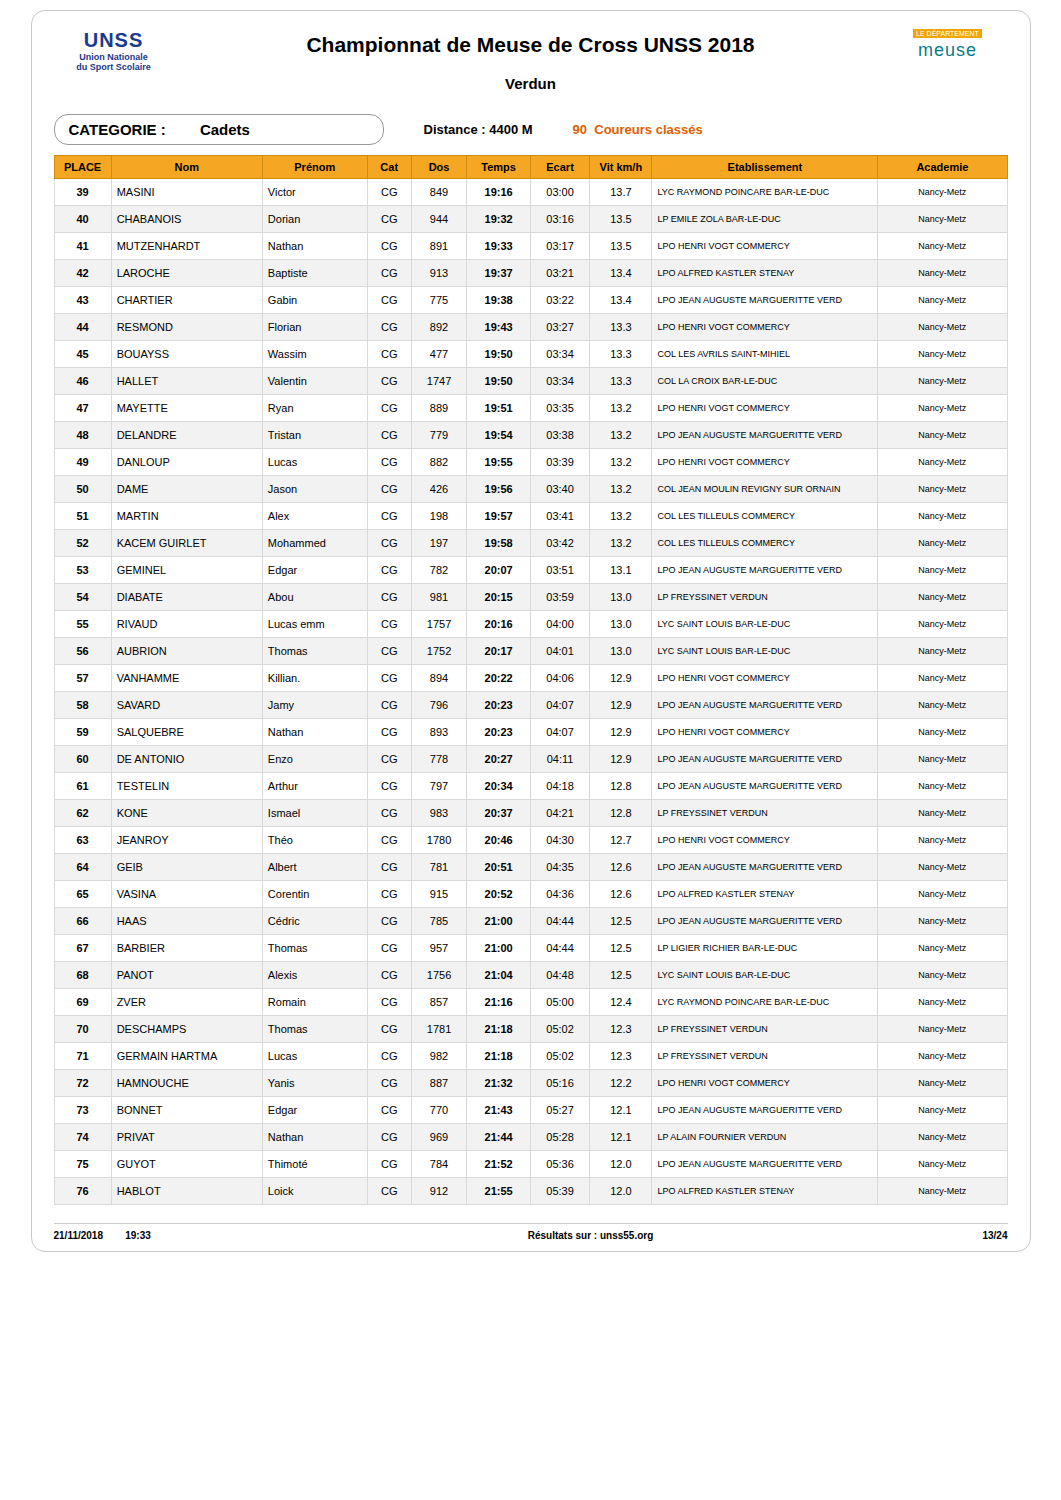UNSS
Union Nationale
du Sport Scolaire
Championnat de Meuse de Cross UNSS 2018
Verdun
LE DÉPARTEMENT
meuse
CATEGORIE : Cadets
Distance : 4400 M
90 Coureurs classés
| PLACE | Nom | Prénom | Cat | Dos | Temps | Ecart | Vit km/h | Etablissement | Academie |
| --- | --- | --- | --- | --- | --- | --- | --- | --- | --- |
| 39 | MASINI | Victor | CG | 849 | 19:16 | 03:00 | 13.7 | LYC RAYMOND POINCARE BAR-LE-DUC | Nancy-Metz |
| 40 | CHABANOIS | Dorian | CG | 944 | 19:32 | 03:16 | 13.5 | LP EMILE ZOLA BAR-LE-DUC | Nancy-Metz |
| 41 | MUTZENHARDT | Nathan | CG | 891 | 19:33 | 03:17 | 13.5 | LPO HENRI VOGT COMMERCY | Nancy-Metz |
| 42 | LAROCHE | Baptiste | CG | 913 | 19:37 | 03:21 | 13.4 | LPO ALFRED KASTLER STENAY | Nancy-Metz |
| 43 | CHARTIER | Gabin | CG | 775 | 19:38 | 03:22 | 13.4 | LPO JEAN AUGUSTE MARGUERITTE VERD | Nancy-Metz |
| 44 | RESMOND | Florian | CG | 892 | 19:43 | 03:27 | 13.3 | LPO HENRI VOGT COMMERCY | Nancy-Metz |
| 45 | BOUAYSS | Wassim | CG | 477 | 19:50 | 03:34 | 13.3 | COL LES AVRILS SAINT-MIHIEL | Nancy-Metz |
| 46 | HALLET | Valentin | CG | 1747 | 19:50 | 03:34 | 13.3 | COL LA CROIX BAR-LE-DUC | Nancy-Metz |
| 47 | MAYETTE | Ryan | CG | 889 | 19:51 | 03:35 | 13.2 | LPO HENRI VOGT COMMERCY | Nancy-Metz |
| 48 | DELANDRE | Tristan | CG | 779 | 19:54 | 03:38 | 13.2 | LPO JEAN AUGUSTE MARGUERITTE VERD | Nancy-Metz |
| 49 | DANLOUP | Lucas | CG | 882 | 19:55 | 03:39 | 13.2 | LPO HENRI VOGT COMMERCY | Nancy-Metz |
| 50 | DAME | Jason | CG | 426 | 19:56 | 03:40 | 13.2 | COL JEAN MOULIN REVIGNY SUR ORNAIN | Nancy-Metz |
| 51 | MARTIN | Alex | CG | 198 | 19:57 | 03:41 | 13.2 | COL LES TILLEULS COMMERCY | Nancy-Metz |
| 52 | KACEM GUIRLET | Mohammed | CG | 197 | 19:58 | 03:42 | 13.2 | COL LES TILLEULS COMMERCY | Nancy-Metz |
| 53 | GEMINEL | Edgar | CG | 782 | 20:07 | 03:51 | 13.1 | LPO JEAN AUGUSTE MARGUERITTE VERD | Nancy-Metz |
| 54 | DIABATE | Abou | CG | 981 | 20:15 | 03:59 | 13.0 | LP FREYSSINET VERDUN | Nancy-Metz |
| 55 | RIVAUD | Lucas emm | CG | 1757 | 20:16 | 04:00 | 13.0 | LYC SAINT LOUIS BAR-LE-DUC | Nancy-Metz |
| 56 | AUBRION | Thomas | CG | 1752 | 20:17 | 04:01 | 13.0 | LYC SAINT LOUIS BAR-LE-DUC | Nancy-Metz |
| 57 | VANHAMME | Killian. | CG | 894 | 20:22 | 04:06 | 12.9 | LPO HENRI VOGT COMMERCY | Nancy-Metz |
| 58 | SAVARD | Jamy | CG | 796 | 20:23 | 04:07 | 12.9 | LPO JEAN AUGUSTE MARGUERITTE VERD | Nancy-Metz |
| 59 | SALQUEBRE | Nathan | CG | 893 | 20:23 | 04:07 | 12.9 | LPO HENRI VOGT COMMERCY | Nancy-Metz |
| 60 | DE ANTONIO | Enzo | CG | 778 | 20:27 | 04:11 | 12.9 | LPO JEAN AUGUSTE MARGUERITTE VERD | Nancy-Metz |
| 61 | TESTELIN | Arthur | CG | 797 | 20:34 | 04:18 | 12.8 | LPO JEAN AUGUSTE MARGUERITTE VERD | Nancy-Metz |
| 62 | KONE | Ismael | CG | 983 | 20:37 | 04:21 | 12.8 | LP FREYSSINET VERDUN | Nancy-Metz |
| 63 | JEANROY | Théo | CG | 1780 | 20:46 | 04:30 | 12.7 | LPO HENRI VOGT COMMERCY | Nancy-Metz |
| 64 | GEIB | Albert | CG | 781 | 20:51 | 04:35 | 12.6 | LPO JEAN AUGUSTE MARGUERITTE VERD | Nancy-Metz |
| 65 | VASINA | Corentin | CG | 915 | 20:52 | 04:36 | 12.6 | LPO ALFRED KASTLER STENAY | Nancy-Metz |
| 66 | HAAS | Cédric | CG | 785 | 21:00 | 04:44 | 12.5 | LPO JEAN AUGUSTE MARGUERITTE VERD | Nancy-Metz |
| 67 | BARBIER | Thomas | CG | 957 | 21:00 | 04:44 | 12.5 | LP LIGIER RICHIER BAR-LE-DUC | Nancy-Metz |
| 68 | PANOT | Alexis | CG | 1756 | 21:04 | 04:48 | 12.5 | LYC SAINT LOUIS BAR-LE-DUC | Nancy-Metz |
| 69 | ZVER | Romain | CG | 857 | 21:16 | 05:00 | 12.4 | LYC RAYMOND POINCARE BAR-LE-DUC | Nancy-Metz |
| 70 | DESCHAMPS | Thomas | CG | 1781 | 21:18 | 05:02 | 12.3 | LP FREYSSINET VERDUN | Nancy-Metz |
| 71 | GERMAIN HARTMA | Lucas | CG | 982 | 21:18 | 05:02 | 12.3 | LP FREYSSINET VERDUN | Nancy-Metz |
| 72 | HAMNOUCHE | Yanis | CG | 887 | 21:32 | 05:16 | 12.2 | LPO HENRI VOGT COMMERCY | Nancy-Metz |
| 73 | BONNET | Edgar | CG | 770 | 21:43 | 05:27 | 12.1 | LPO JEAN AUGUSTE MARGUERITTE VERD | Nancy-Metz |
| 74 | PRIVAT | Nathan | CG | 969 | 21:44 | 05:28 | 12.1 | LP ALAIN FOURNIER VERDUN | Nancy-Metz |
| 75 | GUYOT | Thimoté | CG | 784 | 21:52 | 05:36 | 12.0 | LPO JEAN AUGUSTE MARGUERITTE VERD | Nancy-Metz |
| 76 | HABLOT | Loick | CG | 912 | 21:55 | 05:39 | 12.0 | LPO ALFRED KASTLER STENAY | Nancy-Metz |
21/11/2018 19:33
Résultats sur : unss55.org
13/24